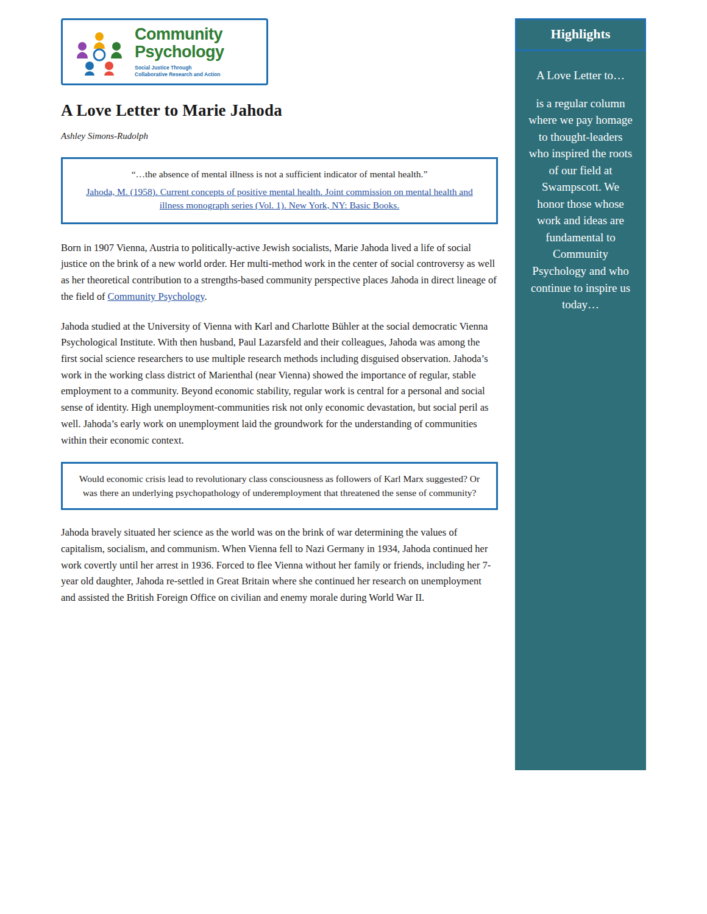Community Psychology Social Justice Through
Collaborative Research and Action
A Love Letter to Marie Jahoda
Ashley Simons-Rudolph
“…the absence of mental illness is not a sufficient indicator of mental health.”
Jahoda, M. (1958). Current concepts of positive mental health. Joint commission on mental health and illness monograph series (Vol. 1). New York, NY: Basic Books.
Born in 1907 Vienna, Austria to politically-active Jewish socialists, Marie Jahoda lived a life of social justice on the brink of a new world order. Her multi-method work in the center of social controversy as well as her theoretical contribution to a strengths-based community perspective places Jahoda in direct lineage of the field of Community Psychology.
Jahoda studied at the University of Vienna with Karl and Charlotte Bühler at the social democratic Vienna Psychological Institute. With then husband, Paul Lazarsfeld and their colleagues, Jahoda was among the first social science researchers to use multiple research methods including disguised observation. Jahoda’s work in the working class district of Marienthal (near Vienna) showed the importance of regular, stable employment to a community. Beyond economic stability, regular work is central for a personal and social sense of identity. High unemployment-communities risk not only economic devastation, but social peril as well. Jahoda’s early work on unemployment laid the groundwork for the understanding of communities within their economic context.
Would economic crisis lead to revolutionary class consciousness as followers of Karl Marx suggested? Or was there an underlying psychopathology of underemployment that threatened the sense of community?
Jahoda bravely situated her science as the world was on the brink of war determining the values of capitalism, socialism, and communism. When Vienna fell to Nazi Germany in 1934, Jahoda continued her work covertly until her arrest in 1936. Forced to flee Vienna without her family or friends, including her 7-year old daughter, Jahoda re-settled in Great Britain where she continued her research on unemployment and assisted the British Foreign Office on civilian and enemy morale during World War II.
Highlights
A Love Letter to…
is a regular column where we pay homage to thought-leaders who inspired the roots of our field at Swampscott. We honor those whose work and ideas are fundamental to Community Psychology and who continue to inspire us today…